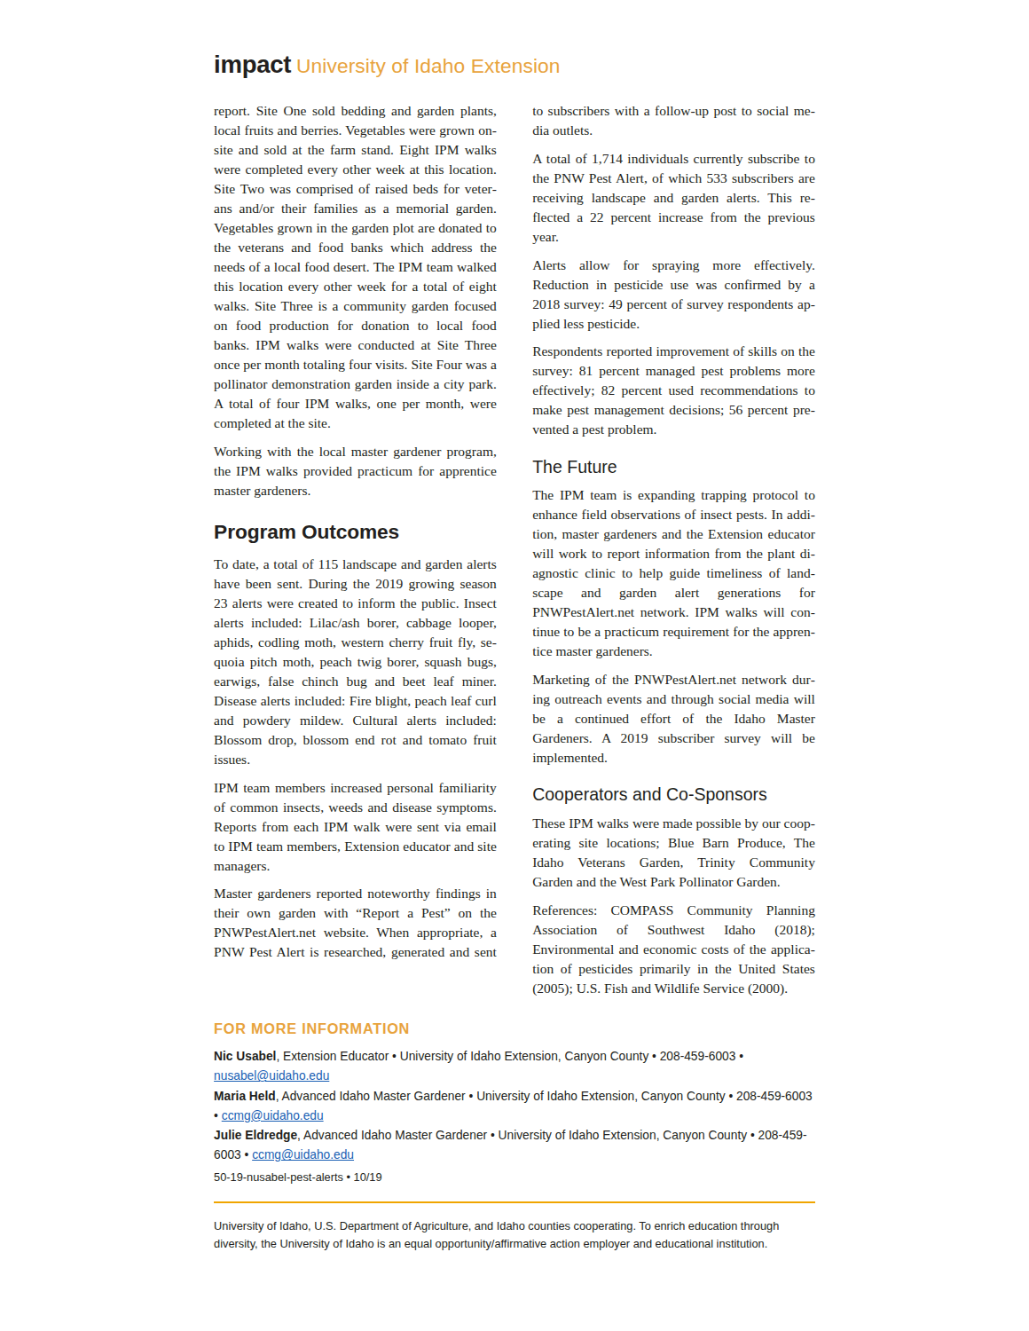impact University of Idaho Extension
report. Site One sold bedding and garden plants, local fruits and berries. Vegetables were grown onsite and sold at the farm stand. Eight IPM walks were completed every other week at this location. Site Two was comprised of raised beds for veterans and/or their families as a memorial garden. Vegetables grown in the garden plot are donated to the veterans and food banks which address the needs of a local food desert. The IPM team walked this location every other week for a total of eight walks. Site Three is a community garden focused on food production for donation to local food banks. IPM walks were conducted at Site Three once per month totaling four visits. Site Four was a pollinator demonstration garden inside a city park. A total of four IPM walks, one per month, were completed at the site.
Working with the local master gardener program, the IPM walks provided practicum for apprentice master gardeners.
Program Outcomes
To date, a total of 115 landscape and garden alerts have been sent. During the 2019 growing season 23 alerts were created to inform the public. Insect alerts included: Lilac/ash borer, cabbage looper, aphids, codling moth, western cherry fruit fly, sequoia pitch moth, peach twig borer, squash bugs, earwigs, false chinch bug and beet leaf miner. Disease alerts included: Fire blight, peach leaf curl and powdery mildew. Cultural alerts included: Blossom drop, blossom end rot and tomato fruit issues.
IPM team members increased personal familiarity of common insects, weeds and disease symptoms. Reports from each IPM walk were sent via email to IPM team members, Extension educator and site managers.
Master gardeners reported noteworthy findings in their own garden with “Report a Pest” on the PNWPestAlert.net website. When appropriate, a PNW Pest Alert is researched, generated and sent to subscribers with a follow-up post to social media outlets.
A total of 1,714 individuals currently subscribe to the PNW Pest Alert, of which 533 subscribers are receiving landscape and garden alerts. This reflected a 22 percent increase from the previous year.
Alerts allow for spraying more effectively. Reduction in pesticide use was confirmed by a 2018 survey: 49 percent of survey respondents applied less pesticide.
Respondents reported improvement of skills on the survey: 81 percent managed pest problems more effectively; 82 percent used recommendations to make pest management decisions; 56 percent prevented a pest problem.
The Future
The IPM team is expanding trapping protocol to enhance field observations of insect pests. In addition, master gardeners and the Extension educator will work to report information from the plant diagnostic clinic to help guide timeliness of landscape and garden alert generations for PNWPestAlert.net network. IPM walks will continue to be a practicum requirement for the apprentice master gardeners.
Marketing of the PNWPestAlert.net network during outreach events and through social media will be a continued effort of the Idaho Master Gardeners. A 2019 subscriber survey will be implemented.
Cooperators and Co-Sponsors
These IPM walks were made possible by our cooperating site locations; Blue Barn Produce, The Idaho Veterans Garden, Trinity Community Garden and the West Park Pollinator Garden.
References: COMPASS Community Planning Association of Southwest Idaho (2018); Environmental and economic costs of the application of pesticides primarily in the United States (2005); U.S. Fish and Wildlife Service (2000).
For More Information
Nic Usabel, Extension Educator • University of Idaho Extension, Canyon County • 208-459-6003 • nusabel@uidaho.edu
Maria Held, Advanced Idaho Master Gardener • University of Idaho Extension, Canyon County • 208-459-6003 • ccmg@uidaho.edu
Julie Eldredge, Advanced Idaho Master Gardener • University of Idaho Extension, Canyon County • 208-459-6003 • ccmg@uidaho.edu
50-19-nusabel-pest-alerts • 10/19
University of Idaho, U.S. Department of Agriculture, and Idaho counties cooperating. To enrich education through diversity, the University of Idaho is an equal opportunity/affirmative action employer and educational institution.